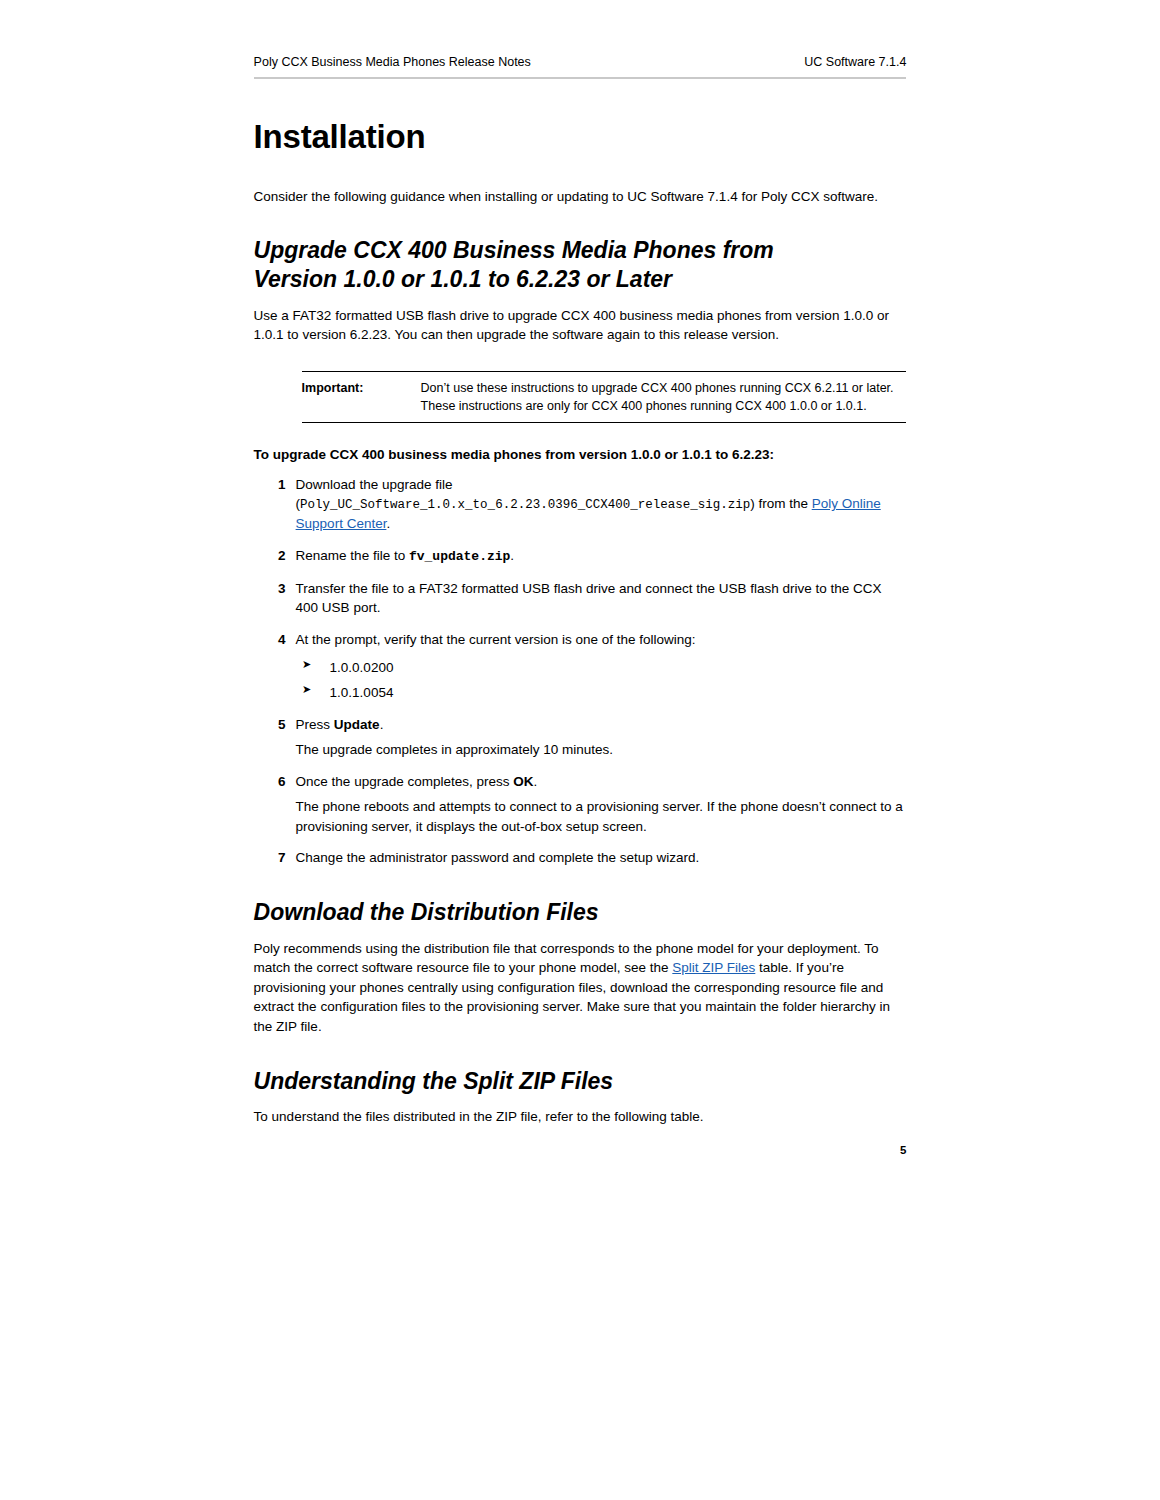Poly CCX Business Media Phones Release Notes
UC Software 7.1.4
Installation
Consider the following guidance when installing or updating to UC Software 7.1.4 for Poly CCX software.
Upgrade CCX 400 Business Media Phones from
Version 1.0.0 or 1.0.1 to 6.2.23 or Later
Use a FAT32 formatted USB flash drive to upgrade CCX 400 business media phones from version 1.0.0 or 1.0.1 to version 6.2.23. You can then upgrade the software again to this release version.
| Important: | Don’t use these instructions to upgrade CCX 400 phones running CCX 6.2.11 or later. These instructions are only for CCX 400 phones running CCX 400 1.0.0 or 1.0.1. |
To upgrade CCX 400 business media phones from version 1.0.0 or 1.0.1 to 6.2.23:
Download the upgrade file
(Poly_UC_Software_1.0.x_to_6.2.23.0396_CCX400_release_sig.zip) from the Poly Online Support Center.
Rename the file to fv_update.zip.
Transfer the file to a FAT32 formatted USB flash drive and connect the USB flash drive to the CCX 400 USB port.
At the prompt, verify that the current version is one of the following:
1.0.0.0200
1.0.1.0054
Press Update.
The upgrade completes in approximately 10 minutes.
Once the upgrade completes, press OK.
The phone reboots and attempts to connect to a provisioning server. If the phone doesn’t connect to a provisioning server, it displays the out-of-box setup screen.
Change the administrator password and complete the setup wizard.
Download the Distribution Files
Poly recommends using the distribution file that corresponds to the phone model for your deployment. To match the correct software resource file to your phone model, see the Split ZIP Files table. If you’re provisioning your phones centrally using configuration files, download the corresponding resource file and extract the configuration files to the provisioning server. Make sure that you maintain the folder hierarchy in the ZIP file.
Understanding the Split ZIP Files
To understand the files distributed in the ZIP file, refer to the following table.
5